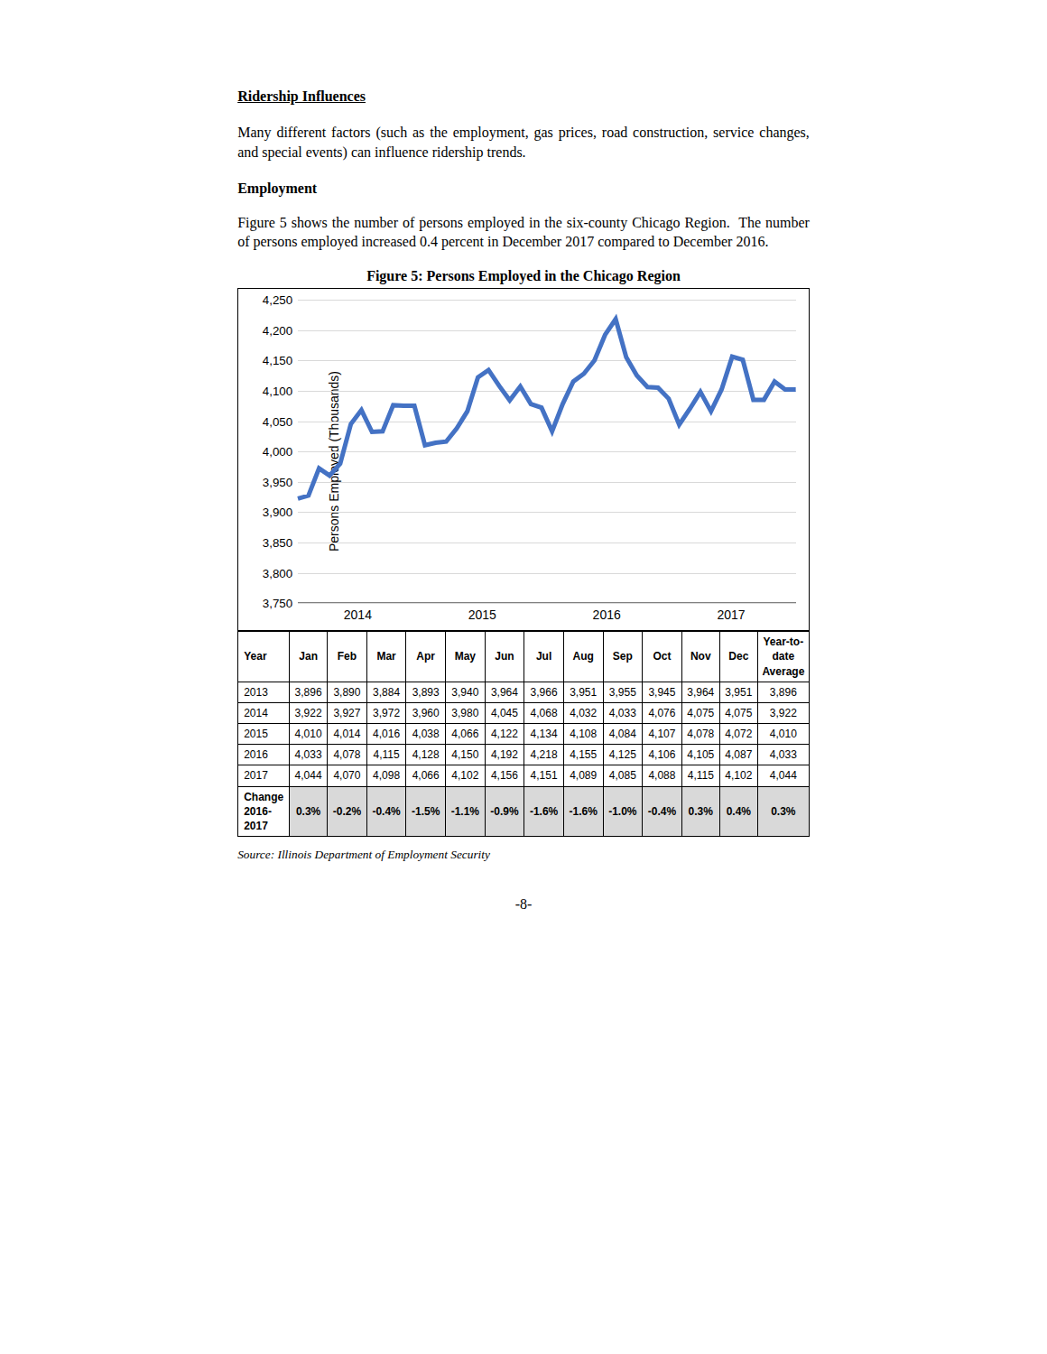Ridership Influences
Many different factors (such as the employment, gas prices, road construction, service changes, and special events) can influence ridership trends.
Employment
Figure 5 shows the number of persons employed in the six-county Chicago Region. The number of persons employed increased 0.4 percent in December 2017 compared to December 2016.
Figure 5: Persons Employed in the Chicago Region
Persons Employed (Thousands)
4,250
4,200
4,150
4,100
4,050
4,000
3,950
3,900
3,850
3,800
3,750
48 monthly points, 2014 Jan through 2017 Dec. x = i*(1000/47); y = (4250 - value)/500*1000
2014 2015 2016 2017
| Year | Jan | Feb | Mar | Apr | May | Jun | Jul | Aug | Sep | Oct | Nov | Dec | Year-to-date Average |
| --- | --- | --- | --- | --- | --- | --- | --- | --- | --- | --- | --- | --- | --- |
| 2013 | 3,896 | 3,890 | 3,884 | 3,893 | 3,940 | 3,964 | 3,966 | 3,951 | 3,955 | 3,945 | 3,964 | 3,951 | 3,896 |
| 2014 | 3,922 | 3,927 | 3,972 | 3,960 | 3,980 | 4,045 | 4,068 | 4,032 | 4,033 | 4,076 | 4,075 | 4,075 | 3,922 |
| 2015 | 4,010 | 4,014 | 4,016 | 4,038 | 4,066 | 4,122 | 4,134 | 4,108 | 4,084 | 4,107 | 4,078 | 4,072 | 4,010 |
| 2016 | 4,033 | 4,078 | 4,115 | 4,128 | 4,150 | 4,192 | 4,218 | 4,155 | 4,125 | 4,106 | 4,105 | 4,087 | 4,033 |
| 2017 | 4,044 | 4,070 | 4,098 | 4,066 | 4,102 | 4,156 | 4,151 | 4,089 | 4,085 | 4,088 | 4,115 | 4,102 | 4,044 |
| Change 2016-2017 | 0.3% | -0.2% | -0.4% | -1.5% | -1.1% | -0.9% | -1.6% | -1.6% | -1.0% | -0.4% | 0.3% | 0.4% | 0.3% |
Source: Illinois Department of Employment Security
-8-